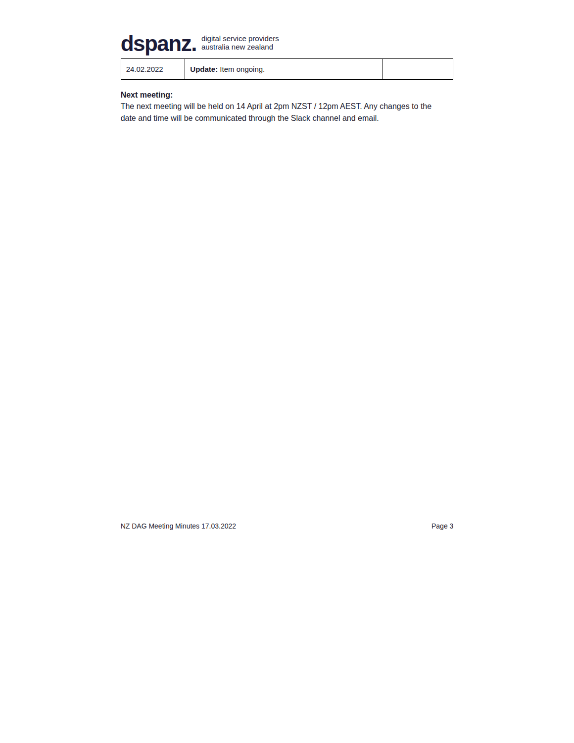dspanz.
digital service providers
australia new zealand
| 24.02.2022 | Update: Item ongoing. | |
Next meeting:
The next meeting will be held on 14 April at 2pm NZST / 12pm AEST. Any changes to the date and time will be communicated through the Slack channel and email.
NZ DAG Meeting Minutes 17.03.2022 Page 3